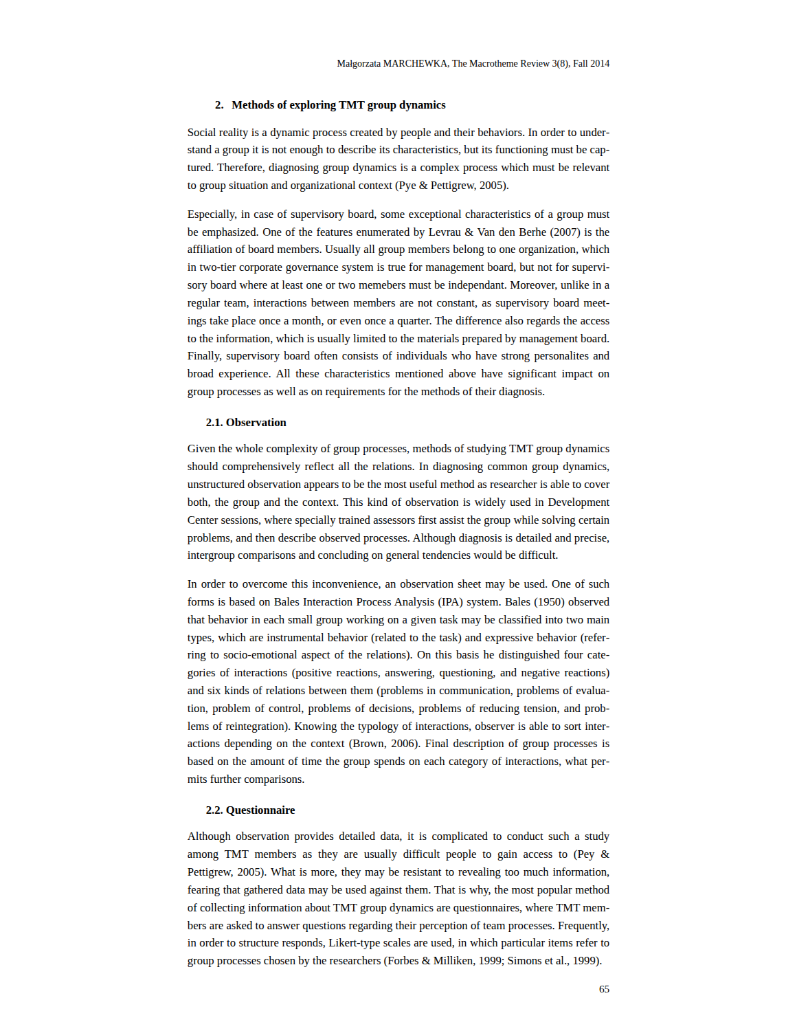Małgorzata MARCHEWKA, The Macrotheme Review 3(8), Fall 2014
2. Methods of exploring TMT group dynamics
Social reality is a dynamic process created by people and their behaviors. In order to understand a group it is not enough to describe its characteristics, but its functioning must be captured. Therefore, diagnosing group dynamics is a complex process which must be relevant to group situation and organizational context (Pye & Pettigrew, 2005).
Especially, in case of supervisory board, some exceptional characteristics of a group must be emphasized. One of the features enumerated by Levrau & Van den Berhe (2007) is the affiliation of board members. Usually all group members belong to one organization, which in two-tier corporate governance system is true for management board, but not for supervisory board where at least one or two memebers must be independant. Moreover, unlike in a regular team, interactions between members are not constant, as supervisory board meetings take place once a month, or even once a quarter. The difference also regards the access to the information, which is usually limited to the materials prepared by management board. Finally, supervisory board often consists of individuals who have strong personalites and broad experience. All these characteristics mentioned above have significant impact on group processes as well as on requirements for the methods of their diagnosis.
2.1. Observation
Given the whole complexity of group processes, methods of studying TMT group dynamics should comprehensively reflect all the relations. In diagnosing common group dynamics, unstructured observation appears to be the most useful method as researcher is able to cover both, the group and the context. This kind of observation is widely used in Development Center sessions, where specially trained assessors first assist the group while solving certain problems, and then describe observed processes. Although diagnosis is detailed and precise, intergroup comparisons and concluding on general tendencies would be difficult.
In order to overcome this inconvenience, an observation sheet may be used. One of such forms is based on Bales Interaction Process Analysis (IPA) system. Bales (1950) observed that behavior in each small group working on a given task may be classified into two main types, which are instrumental behavior (related to the task) and expressive behavior (referring to socio-emotional aspect of the relations). On this basis he distinguished four categories of interactions (positive reactions, answering, questioning, and negative reactions) and six kinds of relations between them (problems in communication, problems of evaluation, problem of control, problems of decisions, problems of reducing tension, and problems of reintegration). Knowing the typology of interactions, observer is able to sort interactions depending on the context (Brown, 2006). Final description of group processes is based on the amount of time the group spends on each category of interactions, what permits further comparisons.
2.2. Questionnaire
Although observation provides detailed data, it is complicated to conduct such a study among TMT members as they are usually difficult people to gain access to (Pey & Pettigrew, 2005). What is more, they may be resistant to revealing too much information, fearing that gathered data may be used against them. That is why, the most popular method of collecting information about TMT group dynamics are questionnaires, where TMT members are asked to answer questions regarding their perception of team processes. Frequently, in order to structure responds, Likert-type scales are used, in which particular items refer to group processes chosen by the researchers (Forbes & Milliken, 1999; Simons et al., 1999).
65